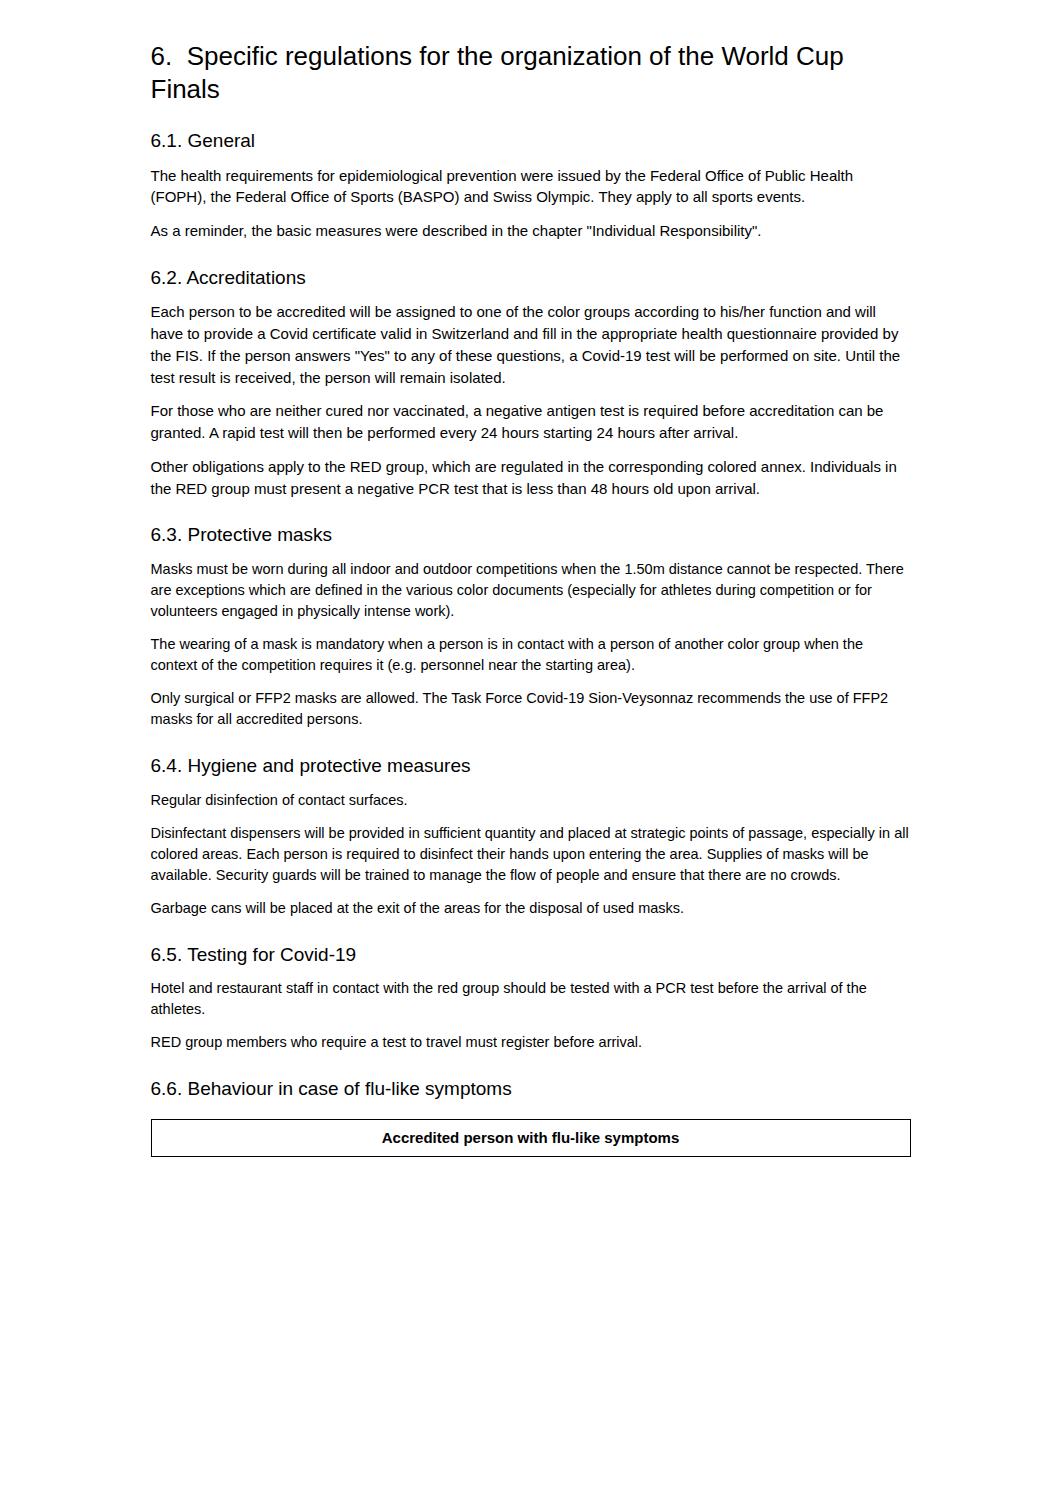6. Specific regulations for the organization of the World Cup Finals
6.1. General
The health requirements for epidemiological prevention were issued by the Federal Office of Public Health (FOPH), the Federal Office of Sports (BASPO) and Swiss Olympic. They apply to all sports events.
As a reminder, the basic measures were described in the chapter "Individual Responsibility".
6.2. Accreditations
Each person to be accredited will be assigned to one of the color groups according to his/her function and will have to provide a Covid certificate valid in Switzerland and fill in the appropriate health questionnaire provided by the FIS. If the person answers "Yes" to any of these questions, a Covid-19 test will be performed on site. Until the test result is received, the person will remain isolated.
For those who are neither cured nor vaccinated, a negative antigen test is required before accreditation can be granted. A rapid test will then be performed every 24 hours starting 24 hours after arrival.
Other obligations apply to the RED group, which are regulated in the corresponding colored annex. Individuals in the RED group must present a negative PCR test that is less than 48 hours old upon arrival.
6.3. Protective masks
Masks must be worn during all indoor and outdoor competitions when the 1.50m distance cannot be respected. There are exceptions which are defined in the various color documents (especially for athletes during competition or for volunteers engaged in physically intense work).
The wearing of a mask is mandatory when a person is in contact with a person of another color group when the context of the competition requires it (e.g. personnel near the starting area).
Only surgical or FFP2 masks are allowed. The Task Force Covid-19 Sion-Veysonnaz recommends the use of FFP2 masks for all accredited persons.
6.4. Hygiene and protective measures
Regular disinfection of contact surfaces.
Disinfectant dispensers will be provided in sufficient quantity and placed at strategic points of passage, especially in all colored areas. Each person is required to disinfect their hands upon entering the area. Supplies of masks will be available. Security guards will be trained to manage the flow of people and ensure that there are no crowds.
Garbage cans will be placed at the exit of the areas for the disposal of used masks.
6.5. Testing for Covid-19
Hotel and restaurant staff in contact with the red group should be tested with a PCR test before the arrival of the athletes.
RED group members who require a test to travel must register before arrival.
6.6. Behaviour in case of flu-like symptoms
Accredited person with flu-like symptoms